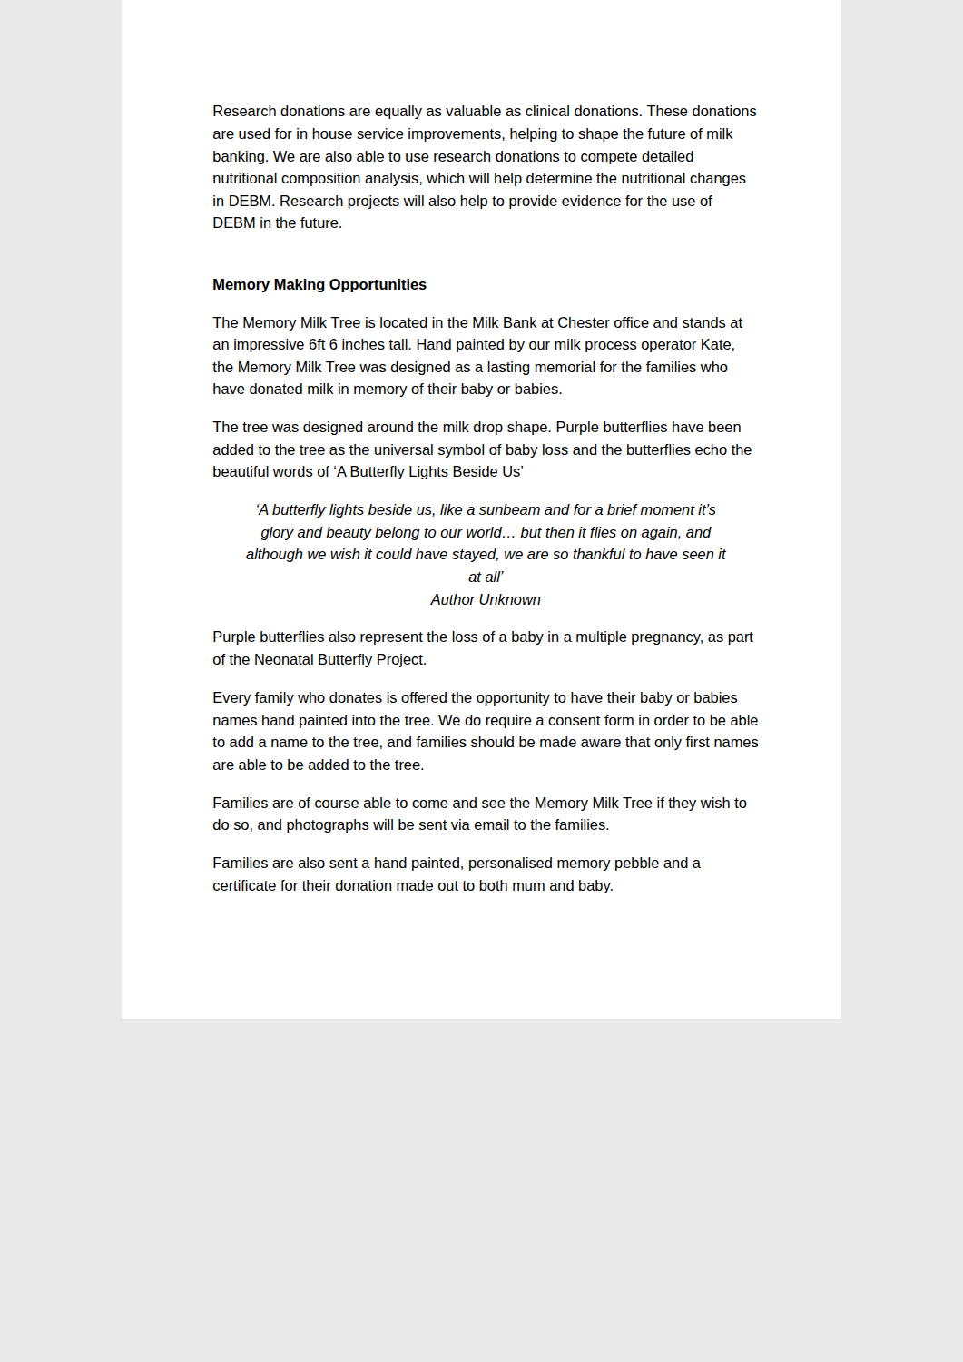Research donations are equally as valuable as clinical donations. These donations are used for in house service improvements, helping to shape the future of milk banking. We are also able to use research donations to compete detailed nutritional composition analysis, which will help determine the nutritional changes in DEBM. Research projects will also help to provide evidence for the use of DEBM in the future.
Memory Making Opportunities
The Memory Milk Tree is located in the Milk Bank at Chester office and stands at an impressive 6ft 6 inches tall. Hand painted by our milk process operator Kate, the Memory Milk Tree was designed as a lasting memorial for the families who have donated milk in memory of their baby or babies.
The tree was designed around the milk drop shape. Purple butterflies have been added to the tree as the universal symbol of baby loss and the butterflies echo the beautiful words of ‘A Butterfly Lights Beside Us’
‘A butterfly lights beside us, like a sunbeam and for a brief moment it’s glory and beauty belong to our world… but then it flies on again, and although we wish it could have stayed, we are so thankful to have seen it at all’ Author Unknown
Purple butterflies also represent the loss of a baby in a multiple pregnancy, as part of the Neonatal Butterfly Project.
Every family who donates is offered the opportunity to have their baby or babies names hand painted into the tree. We do require a consent form in order to be able to add a name to the tree, and families should be made aware that only first names are able to be added to the tree.
Families are of course able to come and see the Memory Milk Tree if they wish to do so, and photographs will be sent via email to the families.
Families are also sent a hand painted, personalised memory pebble and a certificate for their donation made out to both mum and baby.